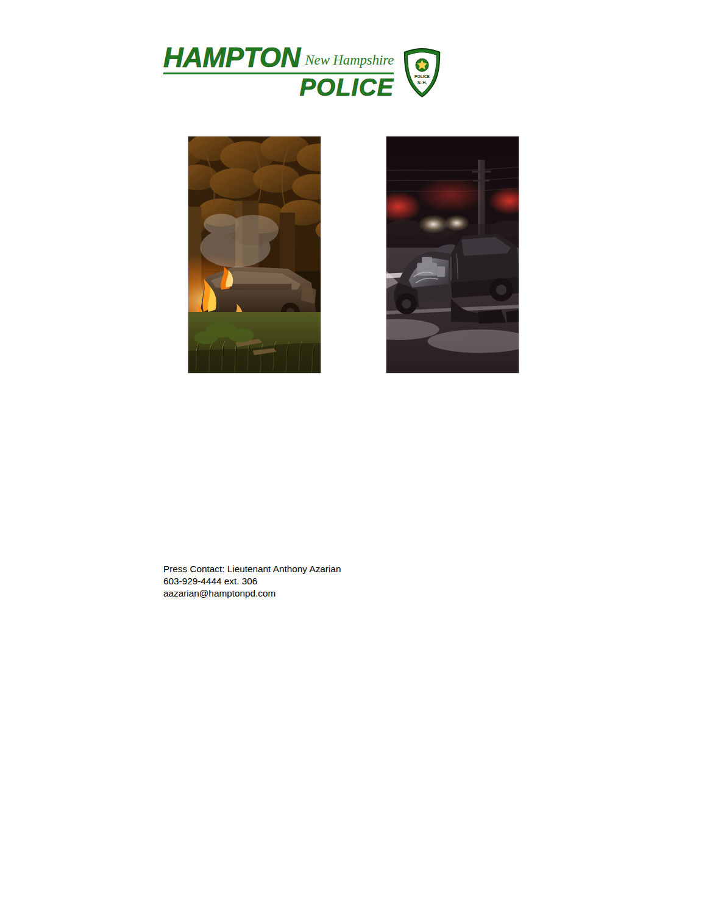HAMPTON New Hampshire
POLICE
POLICE N. H.
Press Contact: Lieutenant Anthony Azarian
603-929-4444 ext. 306
aazarian@hamptonpd.com